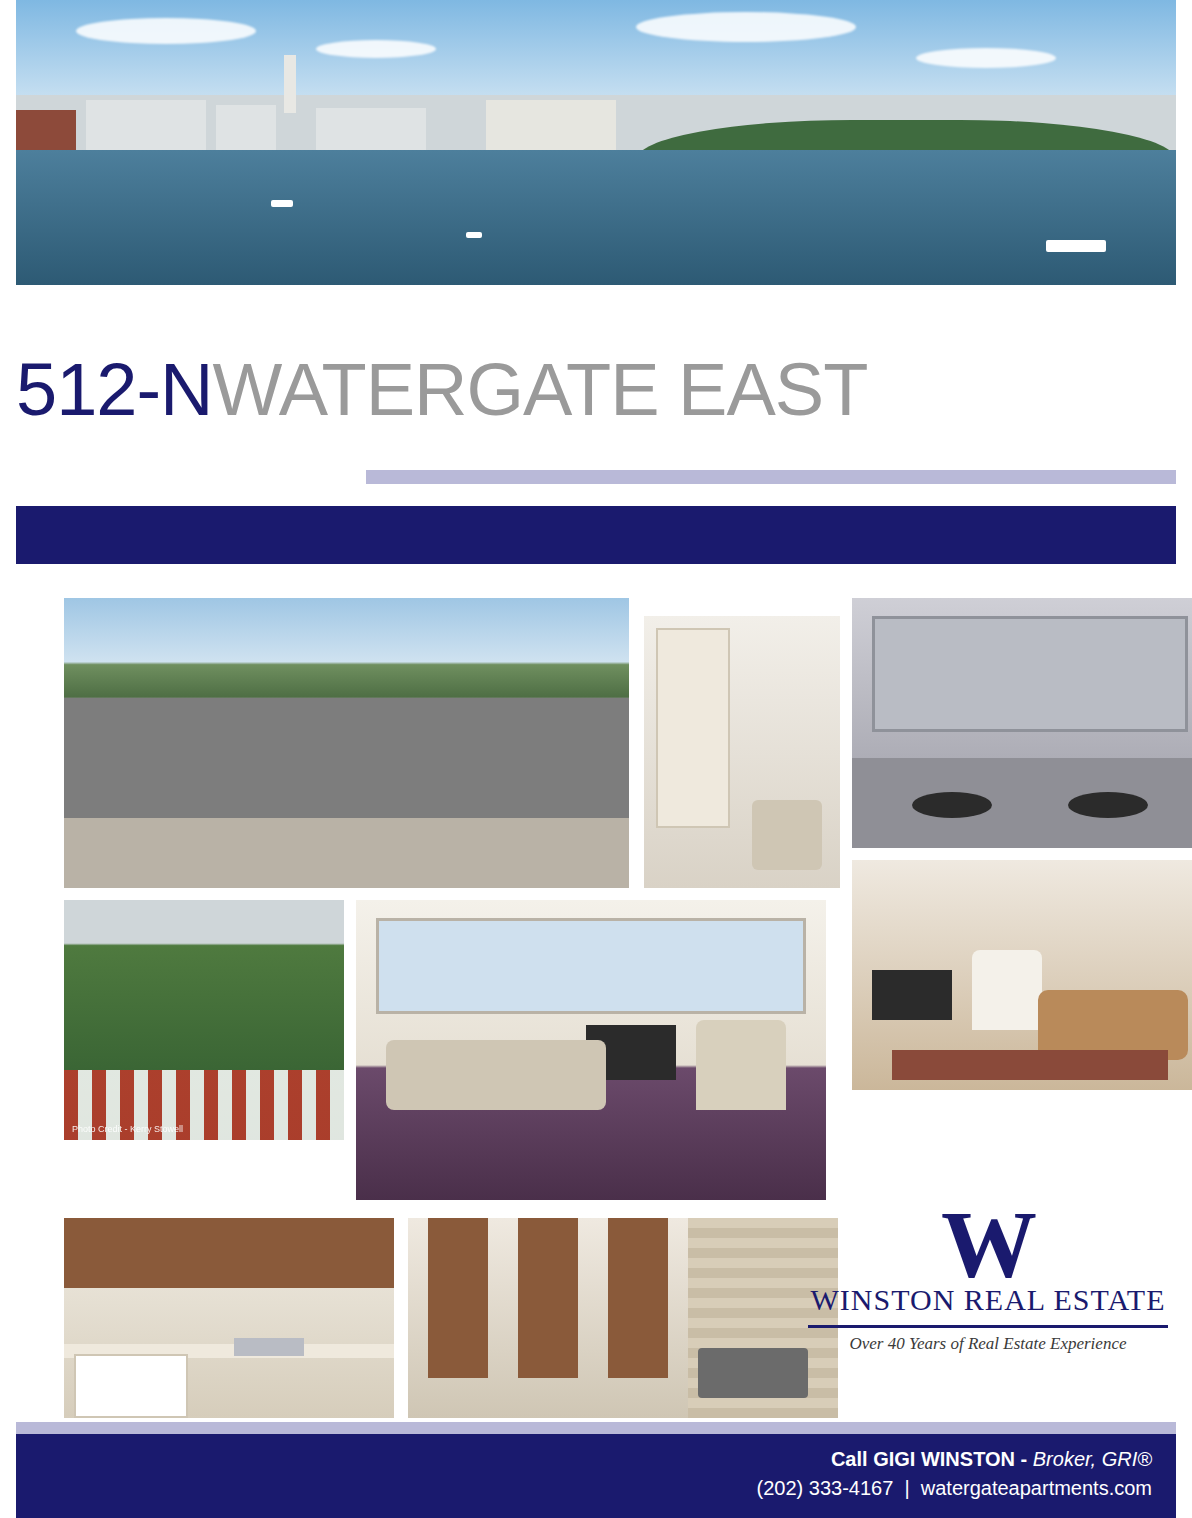512-N WATERGATE EAST
Photo Credit - Kerry Stowell
W
WINSTON REAL ESTATE
Over 40 Years of Real Estate Experience
Call GIGI WINSTON - Broker, GRI®
(202) 333-4167 | watergateapartments.com